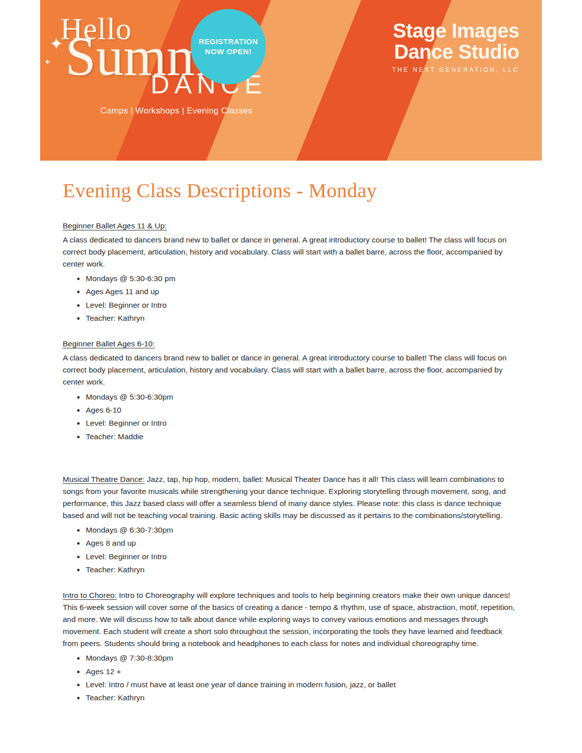✦
✦
Hello
Summer
DANCE
Camps | Workshops | Evening Classes
Registration
Now Open!
Stage Images
Dance Studio
THE NEXT GENERATION, LLC
Evening Class Descriptions - Monday
Beginner Ballet Ages 11 & Up:
A class dedicated to dancers brand new to ballet or dance in general. A great introductory course to ballet! The class will focus on correct body placement, articulation, history and vocabulary. Class will start with a ballet barre, across the floor, accompanied by center work.
Mondays @ 5:30-6:30 pm
Ages Ages 11 and up
Level: Beginner or Intro
Teacher: Kathryn
Beginner Ballet Ages 6-10:
A class dedicated to dancers brand new to ballet or dance in general. A great introductory course to ballet! The class will focus on correct body placement, articulation, history and vocabulary. Class will start with a ballet barre, across the floor, accompanied by center work.
Mondays @ 5:30-6:30pm
Ages 6-10
Level: Beginner or Intro
Teacher: Maddie
Musical Theatre Dance: Jazz, tap, hip hop, modern, ballet: Musical Theater Dance has it all! This class will learn combinations to songs from your favorite musicals while strengthening your dance technique. Exploring storytelling through movement, song, and performance, this Jazz based class will offer a seamless blend of many dance styles. Please note: this class is dance technique based and will not be teaching vocal training. Basic acting skills may be discussed as it pertains to the combinations/storytelling.
Mondays @ 6:30-7:30pm
Ages 8 and up
Level: Beginner or Intro
Teacher: Kathryn
Intro to Choreo: Intro to Choreography will explore techniques and tools to help beginning creators make their own unique dances! This 6-week session will cover some of the basics of creating a dance - tempo & rhythm, use of space, abstraction, motif, repetition, and more. We will discuss how to talk about dance while exploring ways to convey various emotions and messages through movement. Each student will create a short solo throughout the session, incorporating the tools they have learned and feedback from peers. Students should bring a notebook and headphones to each class for notes and individual choreography time.
Mondays @ 7:30-8:30pm
Ages 12 +
Level: Intro / must have at least one year of dance training in modern fusion, jazz, or ballet
Teacher: Kathryn